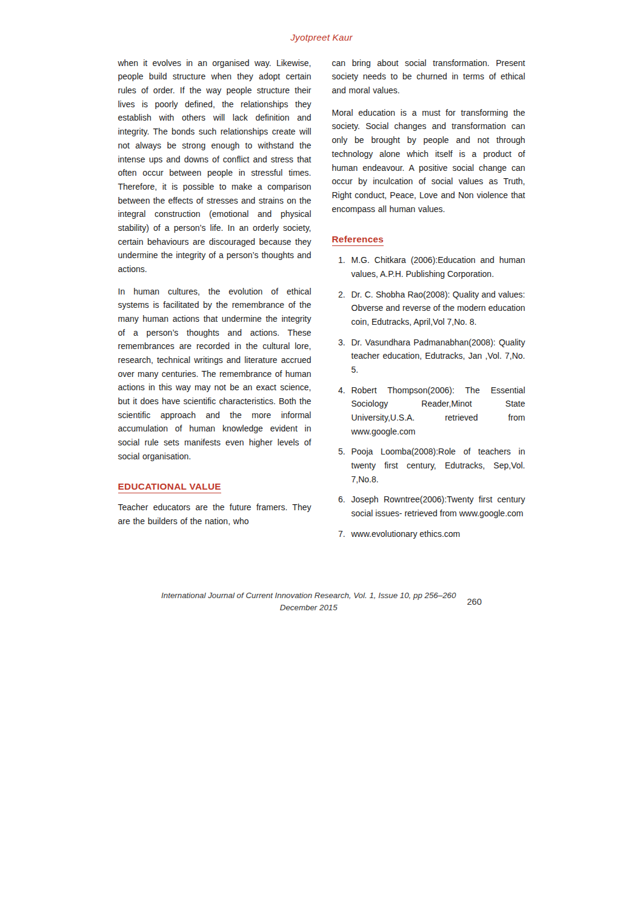Jyotpreet Kaur
when it evolves in an organised way. Likewise, people build structure when they adopt certain rules of order. If the way people structure their lives is poorly defined, the relationships they establish with others will lack definition and integrity. The bonds such relationships create will not always be strong enough to withstand the intense ups and downs of conflict and stress that often occur between people in stressful times. Therefore, it is possible to make a comparison between the effects of stresses and strains on the integral construction (emotional and physical stability) of a person’s life. In an orderly society, certain behaviours are discouraged because they undermine the integrity of a person’s thoughts and actions.
In human cultures, the evolution of ethical systems is facilitated by the remembrance of the many human actions that undermine the integrity of a person’s thoughts and actions. These remembrances are recorded in the cultural lore, research, technical writings and literature accrued over many centuries. The remembrance of human actions in this way may not be an exact science, but it does have scientific characteristics. Both the scientific approach and the more informal accumulation of human knowledge evident in social rule sets manifests even higher levels of social organisation.
EDUCATIONAL VALUE
Teacher educators are the future framers. They are the builders of the nation, who
can bring about social transformation. Present society needs to be churned in terms of ethical and moral values.
Moral education is a must for transforming the society. Social changes and transformation can only be brought by people and not through technology alone which itself is a product of human endeavour. A positive social change can occur by inculcation of social values as Truth, Right conduct, Peace, Love and Non violence that encompass all human values.
References
M.G. Chitkara (2006):Education and human values, A.P.H. Publishing Corporation.
Dr. C. Shobha Rao(2008): Quality and values: Obverse and reverse of the modern education coin, Edutracks, April,Vol 7,No. 8.
Dr. Vasundhara Padmanabhan(2008): Quality teacher education, Edutracks, Jan ,Vol. 7,No. 5.
Robert Thompson(2006): The Essential Sociology Reader,Minot State University,U.S.A. retrieved from www.google.com
Pooja Loomba(2008):Role of teachers in twenty first century, Edutracks, Sep,Vol. 7,No.8.
Joseph Rowntree(2006):Twenty first century social issues- retrieved from www.google.com
www.evolutionary ethics.com
International Journal of Current Innovation Research, Vol. 1, Issue 10, pp 256–260
December 2015
260